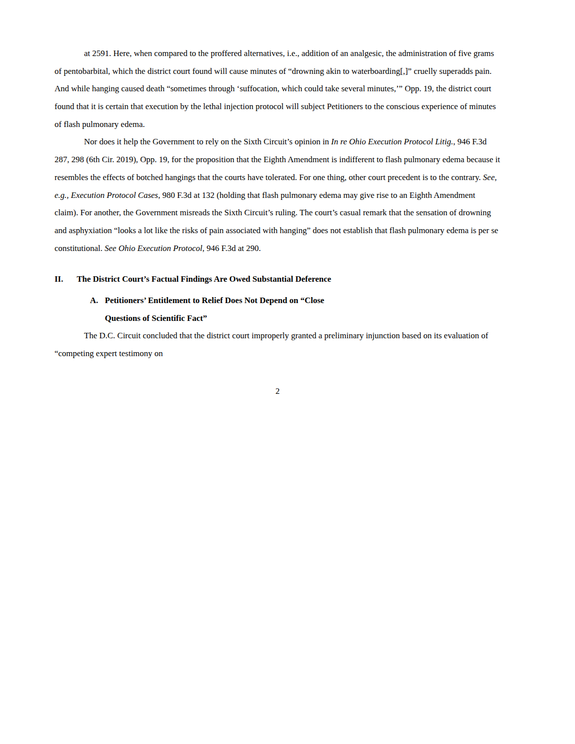at 2591. Here, when compared to the proffered alternatives, i.e., addition of an analgesic, the administration of five grams of pentobarbital, which the district court found will cause minutes of “drowning akin to waterboarding[,]” cruelly superadds pain. And while hanging caused death “sometimes through ‘suffocation, which could take several minutes,’” Opp. 19, the district court found that it is certain that execution by the lethal injection protocol will subject Petitioners to the conscious experience of minutes of flash pulmonary edema.
Nor does it help the Government to rely on the Sixth Circuit’s opinion in In re Ohio Execution Protocol Litig., 946 F.3d 287, 298 (6th Cir. 2019), Opp. 19, for the proposition that the Eighth Amendment is indifferent to flash pulmonary edema because it resembles the effects of botched hangings that the courts have tolerated. For one thing, other court precedent is to the contrary. See, e.g., Execution Protocol Cases, 980 F.3d at 132 (holding that flash pulmonary edema may give rise to an Eighth Amendment claim). For another, the Government misreads the Sixth Circuit’s ruling. The court’s casual remark that the sensation of drowning and asphyxiation “looks a lot like the risks of pain associated with hanging” does not establish that flash pulmonary edema is per se constitutional. See Ohio Execution Protocol, 946 F.3d at 290.
II. The District Court’s Factual Findings Are Owed Substantial Deference
A. Petitioners’ Entitlement to Relief Does Not Depend on “Close Questions of Scientific Fact”
The D.C. Circuit concluded that the district court improperly granted a preliminary injunction based on its evaluation of “competing expert testimony on
2